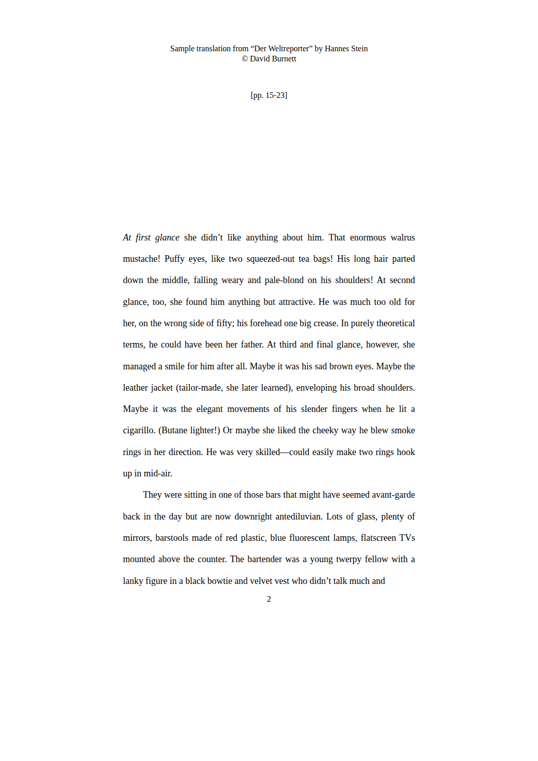Sample translation from “Der Weltreporter” by Hannes Stein
© David Burnett
[pp. 15-23]
At first glance she didn’t like anything about him. That enormous walrus mustache! Puffy eyes, like two squeezed-out tea bags! His long hair parted down the middle, falling weary and pale-blond on his shoulders! At second glance, too, she found him anything but attractive. He was much too old for her, on the wrong side of fifty; his forehead one big crease. In purely theoretical terms, he could have been her father. At third and final glance, however, she managed a smile for him after all. Maybe it was his sad brown eyes. Maybe the leather jacket (tailor-made, she later learned), enveloping his broad shoulders. Maybe it was the elegant movements of his slender fingers when he lit a cigarillo. (Butane lighter!) Or maybe she liked the cheeky way he blew smoke rings in her direction. He was very skilled—could easily make two rings hook up in mid-air.
They were sitting in one of those bars that might have seemed avant-garde back in the day but are now downright antediluvian. Lots of glass, plenty of mirrors, barstools made of red plastic, blue fluorescent lamps, flatscreen TVs mounted above the counter. The bartender was a young twerpy fellow with a lanky figure in a black bowtie and velvet vest who didn’t talk much and
2